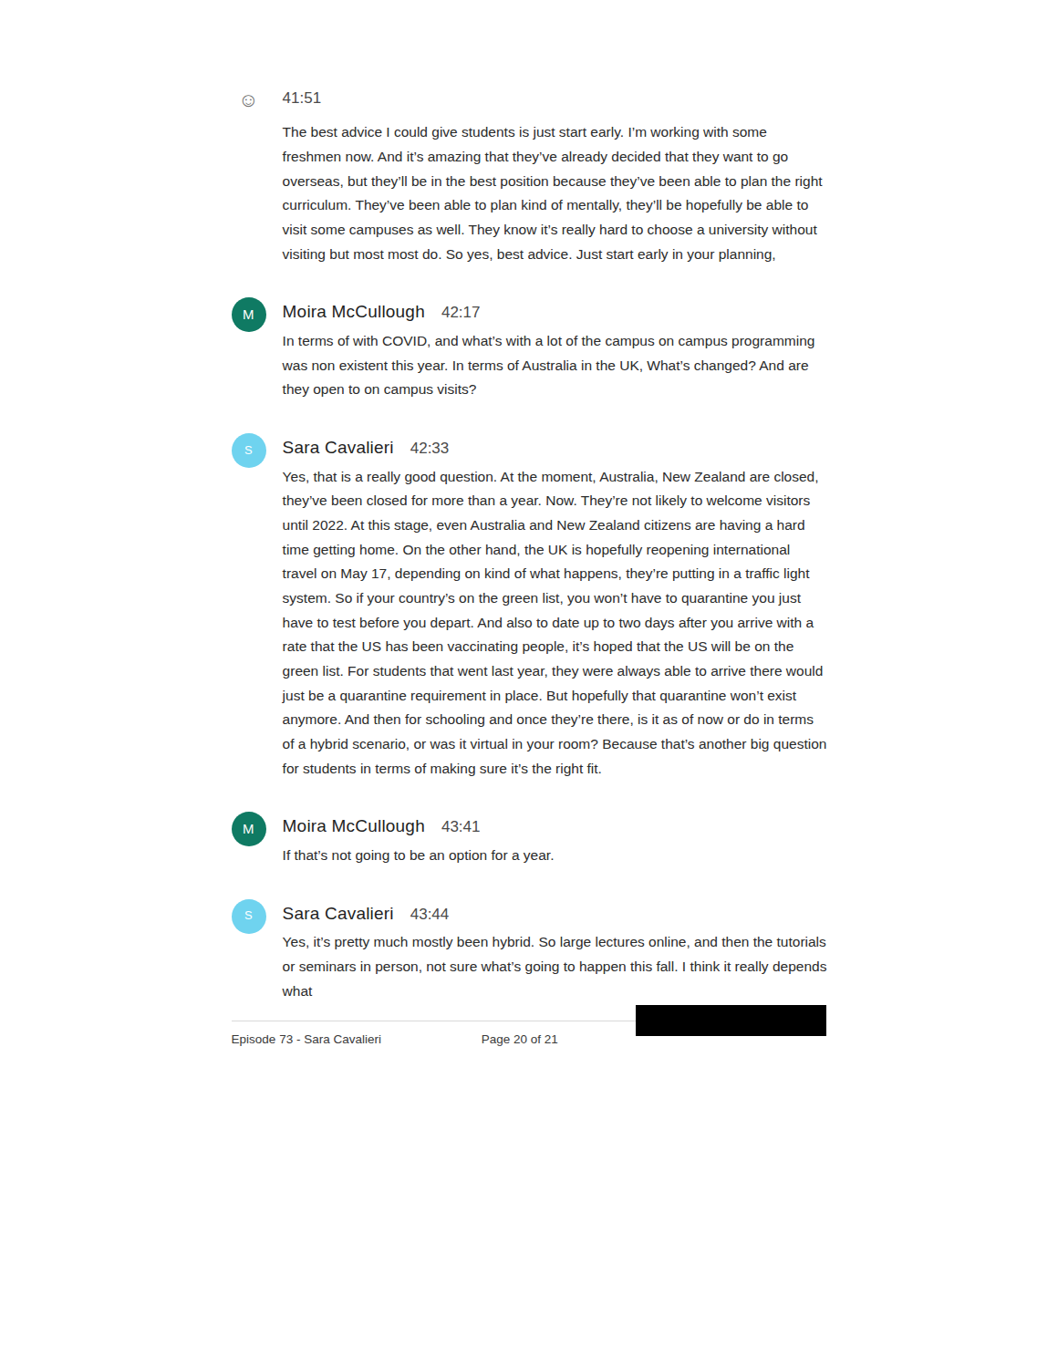☺
41:51
The best advice I could give students is just start early. I’m working with some freshmen now. And it’s amazing that they’ve already decided that they want to go overseas, but they’ll be in the best position because they’ve been able to plan the right curriculum. They’ve been able to plan kind of mentally, they’ll be hopefully be able to visit some campuses as well. They know it’s really hard to choose a university without visiting but most most do. So yes, best advice. Just start early in your planning,
M
Moira McCullough 42:17
In terms of with COVID, and what’s with a lot of the campus on campus programming was non existent this year. In terms of Australia in the UK, What’s changed? And are they open to on campus visits?
S
Sara Cavalieri 42:33
Yes, that is a really good question. At the moment, Australia, New Zealand are closed, they’ve been closed for more than a year. Now. They’re not likely to welcome visitors until 2022. At this stage, even Australia and New Zealand citizens are having a hard time getting home. On the other hand, the UK is hopefully reopening international travel on May 17, depending on kind of what happens, they’re putting in a traffic light system. So if your country’s on the green list, you won’t have to quarantine you just have to test before you depart. And also to date up to two days after you arrive with a rate that the US has been vaccinating people, it’s hoped that the US will be on the green list. For students that went last year, they were always able to arrive there would just be a quarantine requirement in place. But hopefully that quarantine won’t exist anymore. And then for schooling and once they’re there, is it as of now or do in terms of a hybrid scenario, or was it virtual in your room? Because that’s another big question for students in terms of making sure it’s the right fit.
M
Moira McCullough 43:41
If that’s not going to be an option for a year.
S
Sara Cavalieri 43:44
Yes, it’s pretty much mostly been hybrid. So large lectures online, and then the tutorials or seminars in person, not sure what’s going to happen this fall. I think it really depends what
Episode 73 - Sara Cavalieri
Page 20 of 21